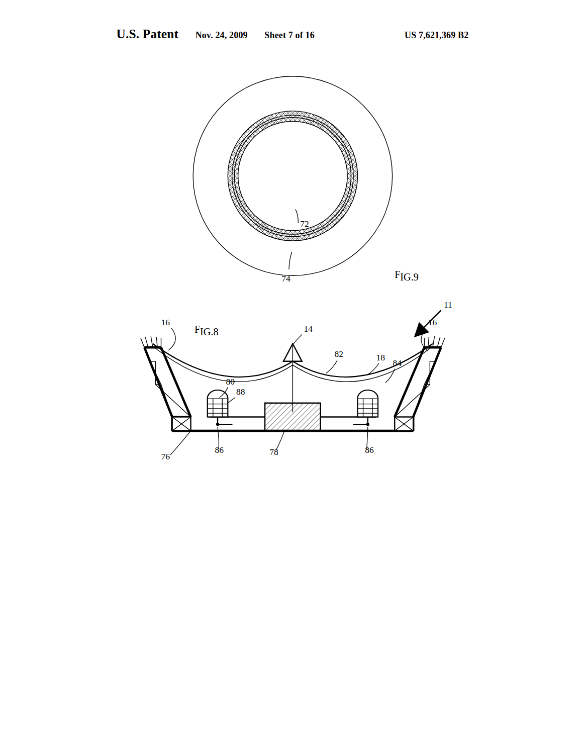U.S. Patent Nov. 24, 2009 Sheet 7 of 16 US 7,621,369 B2
Patent drawing sheet 7: Figure 9 annular ring plan view and Figure 8 cross-sectional elevation of a suspended reflector assembly Upper drawing, Figure 9, shows two concentric circles with a textured annular band between the inner circle and a middle circle, labeled 72 and 74. Lower drawing, Figure 8, shows a symmetric trough-shaped frame with truss end supports labeled 16, a central apex labeled 14, cables labeled 18 and 82, a base labeled 76, a hatched central block labeled 78, two drive units labeled 80 with caps labeled 88, linkages labeled 86, and a reflector surface labeled 84. An arrow at upper right is labeled 11. ============================================================ FIG. 9 (upper) ============================================================ 72 74 F IG.9 ============================================================ Arrow 11 (upper right of Fig. 8) ============================================================ 11 ============================================================ FIG. 8 (lower) ============================================================ F IG.8 16 16 14 18 82 84 80 88 86 86 78 76